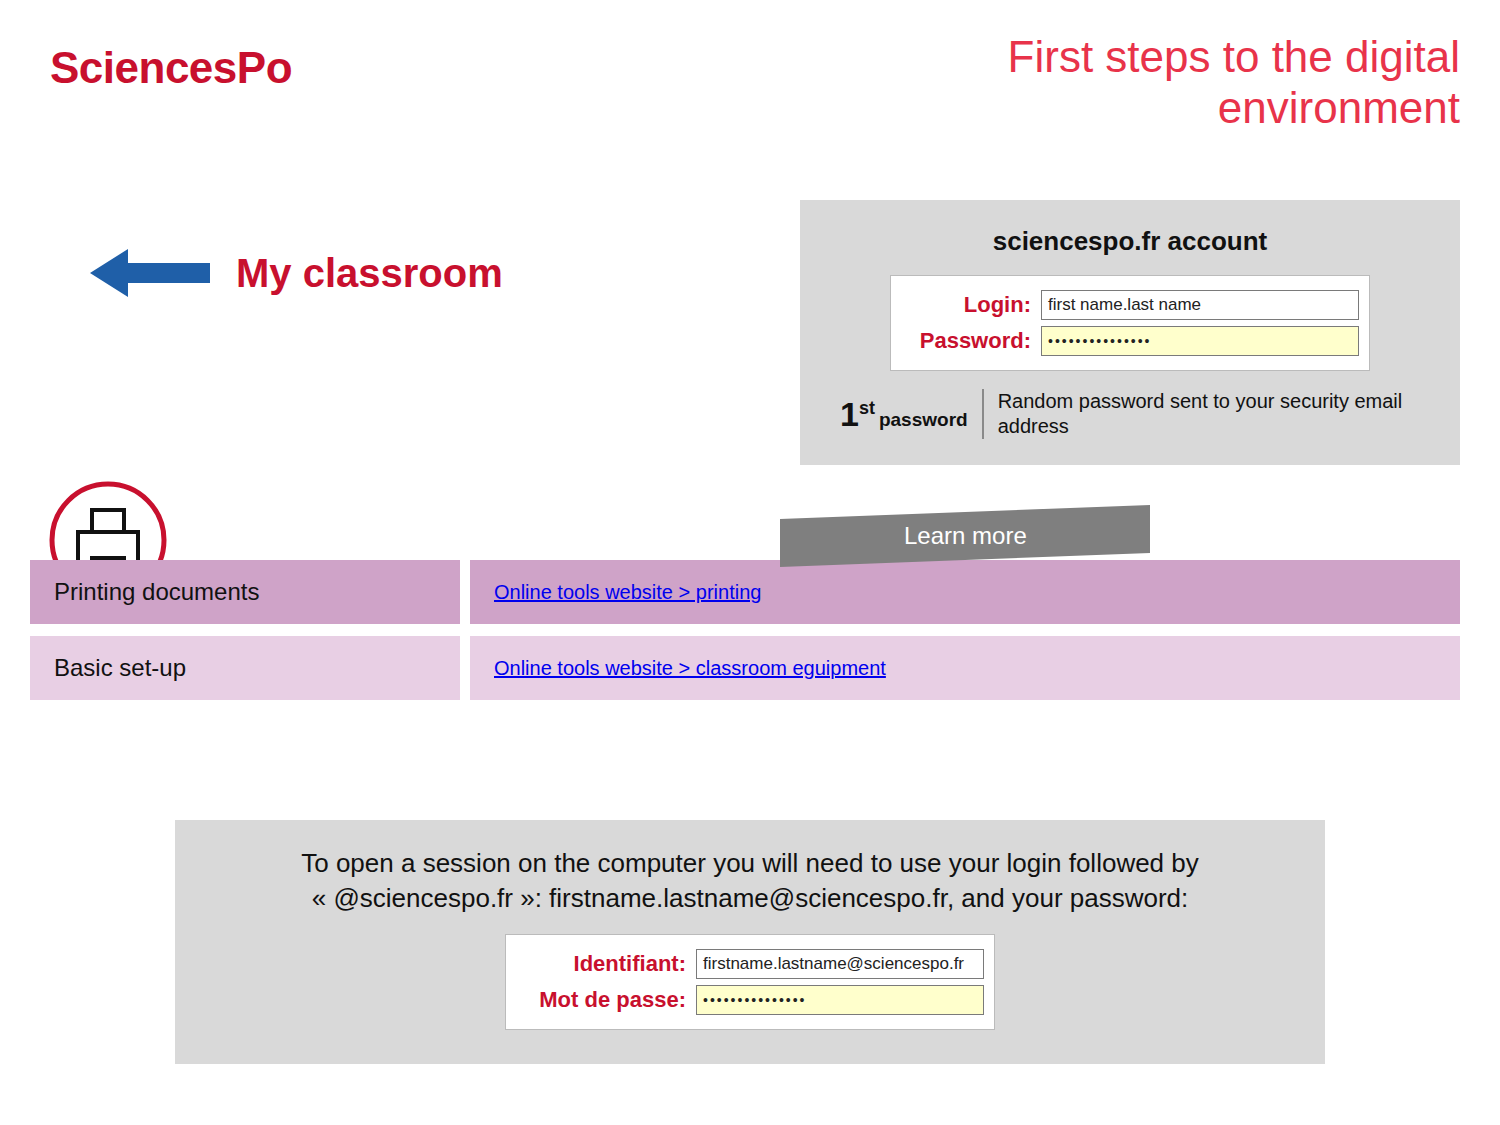SciencesPo
First steps to the digital
environment
My classroom
sciencespo.fr account
Login:
first name.last name
Password:
•••••••••••••••
1stpassword
Random password sent to your security email address
Learn more
Printing documents
Online tools website > printing
Basic set-up
Online tools website > classroom eguipment
To open a session on the computer you will need to use your login followed by « @sciencespo.fr »: firstname.lastname@sciencespo.fr, and your password:
Identifiant:
firstname.lastname@sciencespo.fr
Mot de passe:
•••••••••••••••